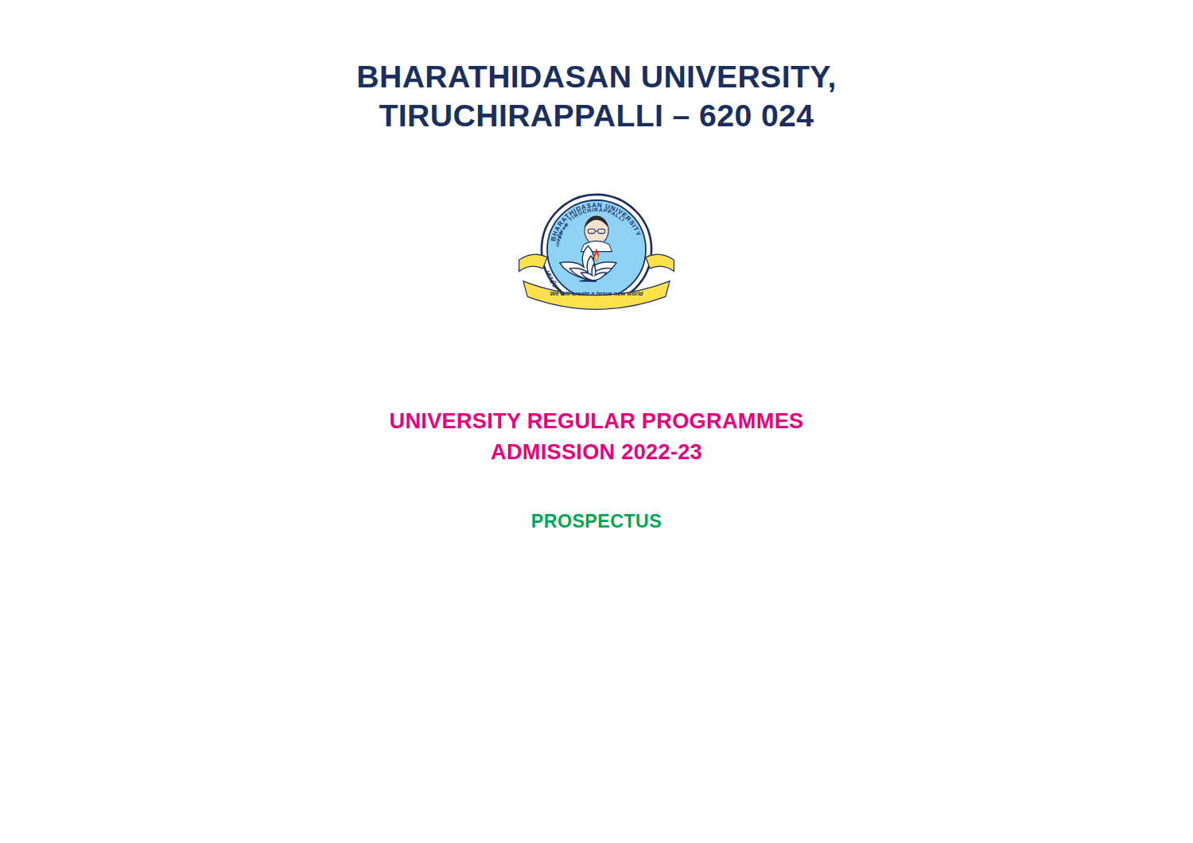BHARATHIDASAN UNIVERSITY, TIRUCHIRAPPALLI – 620 024
BHARATHIDASAN UNIVERSITY TIRUCHIRAPPALLI பாரதிதாசன் பாரதிதாசன் We will create a brave new world
UNIVERSITY REGULAR PROGRAMMES ADMISSION 2022-23
PROSPECTUS